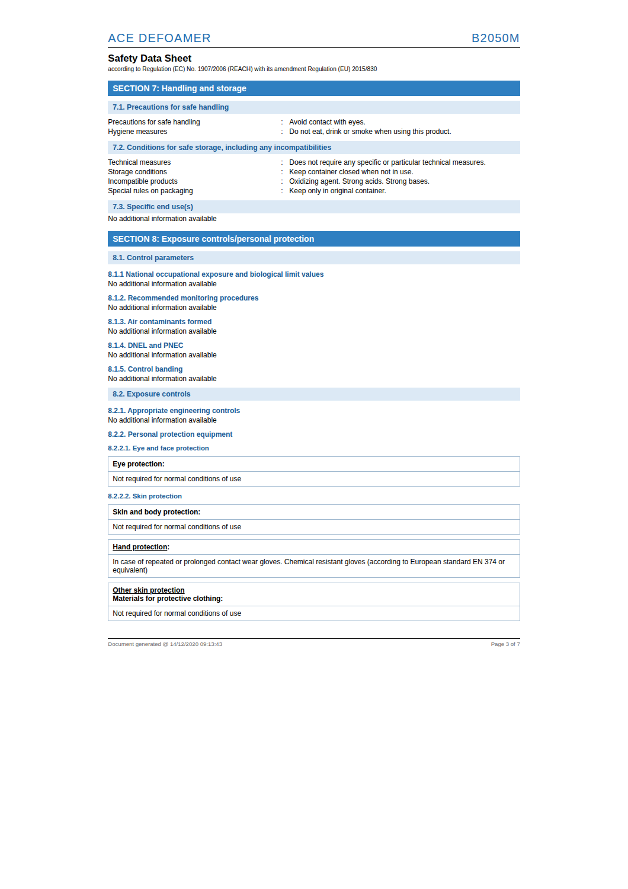ACE DEFOAMER
B2050M
Safety Data Sheet
according to Regulation (EC) No. 1907/2006 (REACH) with its amendment Regulation (EU) 2015/830
SECTION 7: Handling and storage
7.1. Precautions for safe handling
| Precautions for safe handling | : | Avoid contact with eyes. |
| Hygiene measures | : | Do not eat, drink or smoke when using this product. |
7.2. Conditions for safe storage, including any incompatibilities
| Technical measures | : | Does not require any specific or particular technical measures. |
| Storage conditions | : | Keep container closed when not in use. |
| Incompatible products | : | Oxidizing agent. Strong acids. Strong bases. |
| Special rules on packaging | : | Keep only in original container. |
7.3. Specific end use(s)
No additional information available
SECTION 8: Exposure controls/personal protection
8.1. Control parameters
8.1.1 National occupational exposure and biological limit values
No additional information available
8.1.2. Recommended monitoring procedures
No additional information available
8.1.3. Air contaminants formed
No additional information available
8.1.4. DNEL and PNEC
No additional information available
8.1.5. Control banding
No additional information available
8.2. Exposure controls
8.2.1. Appropriate engineering controls
No additional information available
8.2.2. Personal protection equipment
8.2.2.1. Eye and face protection
Eye protection:
Not required for normal conditions of use
8.2.2.2. Skin protection
Skin and body protection:
Not required for normal conditions of use
Hand protection:
In case of repeated or prolonged contact wear gloves. Chemical resistant gloves (according to European standard EN 374 or equivalent)
Other skin protection
Materials for protective clothing:
Not required for normal conditions of use
Document generated @ 14/12/2020 09:13:43
Page 3 of 7